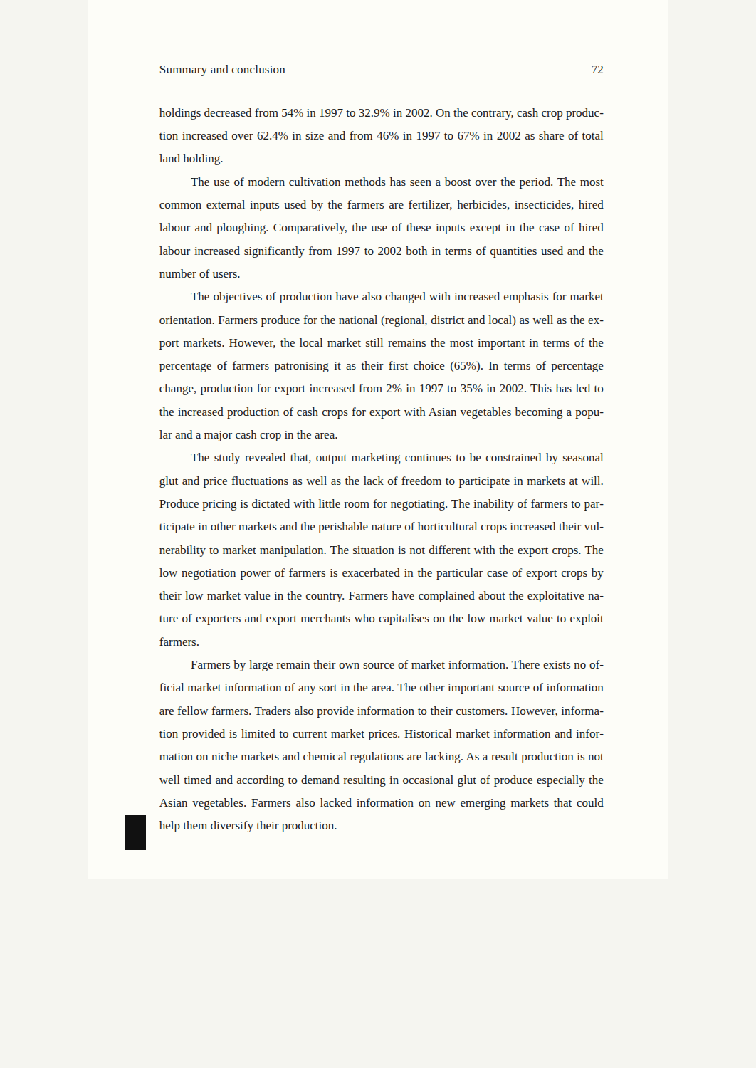Summary and conclusion 72
holdings decreased from 54% in 1997 to 32.9% in 2002. On the contrary, cash crop production increased over 62.4% in size and from 46% in 1997 to 67% in 2002 as share of total land holding.
The use of modern cultivation methods has seen a boost over the period. The most common external inputs used by the farmers are fertilizer, herbicides, insecticides, hired labour and ploughing. Comparatively, the use of these inputs except in the case of hired labour increased significantly from 1997 to 2002 both in terms of quantities used and the number of users.
The objectives of production have also changed with increased emphasis for market orientation. Farmers produce for the national (regional, district and local) as well as the export markets. However, the local market still remains the most important in terms of the percentage of farmers patronising it as their first choice (65%). In terms of percentage change, production for export increased from 2% in 1997 to 35% in 2002. This has led to the increased production of cash crops for export with Asian vegetables becoming a popular and a major cash crop in the area.
The study revealed that, output marketing continues to be constrained by seasonal glut and price fluctuations as well as the lack of freedom to participate in markets at will. Produce pricing is dictated with little room for negotiating. The inability of farmers to participate in other markets and the perishable nature of horticultural crops increased their vulnerability to market manipulation. The situation is not different with the export crops. The low negotiation power of farmers is exacerbated in the particular case of export crops by their low market value in the country. Farmers have complained about the exploitative nature of exporters and export merchants who capitalises on the low market value to exploit farmers.
Farmers by large remain their own source of market information. There exists no official market information of any sort in the area. The other important source of information are fellow farmers. Traders also provide information to their customers. However, information provided is limited to current market prices. Historical market information and information on niche markets and chemical regulations are lacking. As a result production is not well timed and according to demand resulting in occasional glut of produce especially the Asian vegetables. Farmers also lacked information on new emerging markets that could help them diversify their production.